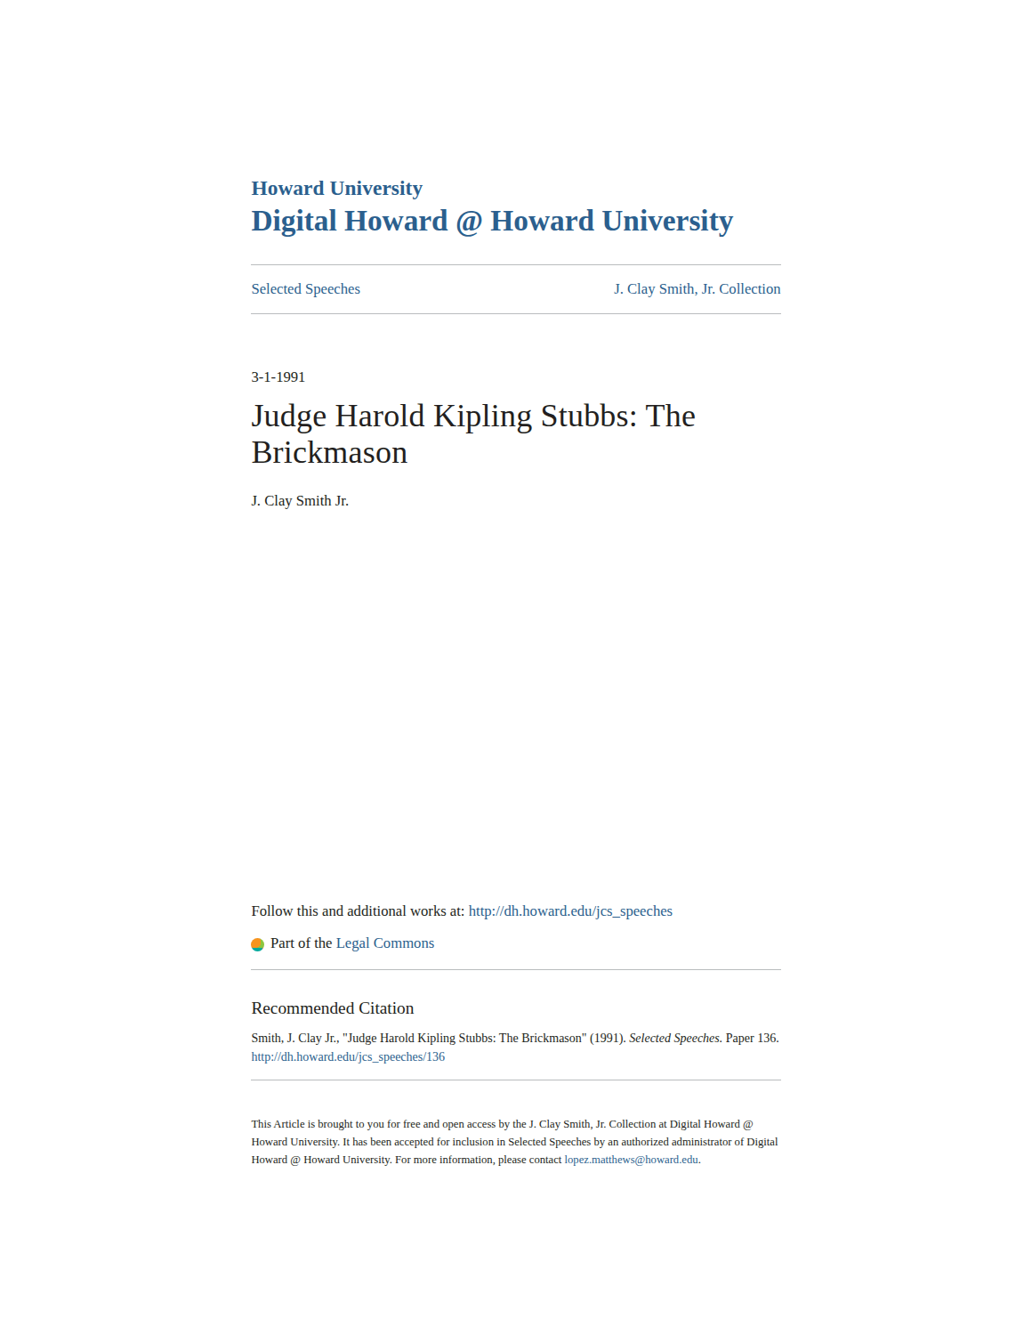Howard University
Digital Howard @ Howard University
Selected Speeches
J. Clay Smith, Jr. Collection
3-1-1991
Judge Harold Kipling Stubbs: The Brickmason
J. Clay Smith Jr.
Follow this and additional works at: http://dh.howard.edu/jcs_speeches
Part of the Legal Commons
Recommended Citation
Smith, J. Clay Jr., "Judge Harold Kipling Stubbs: The Brickmason" (1991). Selected Speeches. Paper 136.
http://dh.howard.edu/jcs_speeches/136
This Article is brought to you for free and open access by the J. Clay Smith, Jr. Collection at Digital Howard @ Howard University. It has been accepted for inclusion in Selected Speeches by an authorized administrator of Digital Howard @ Howard University. For more information, please contact lopez.matthews@howard.edu.